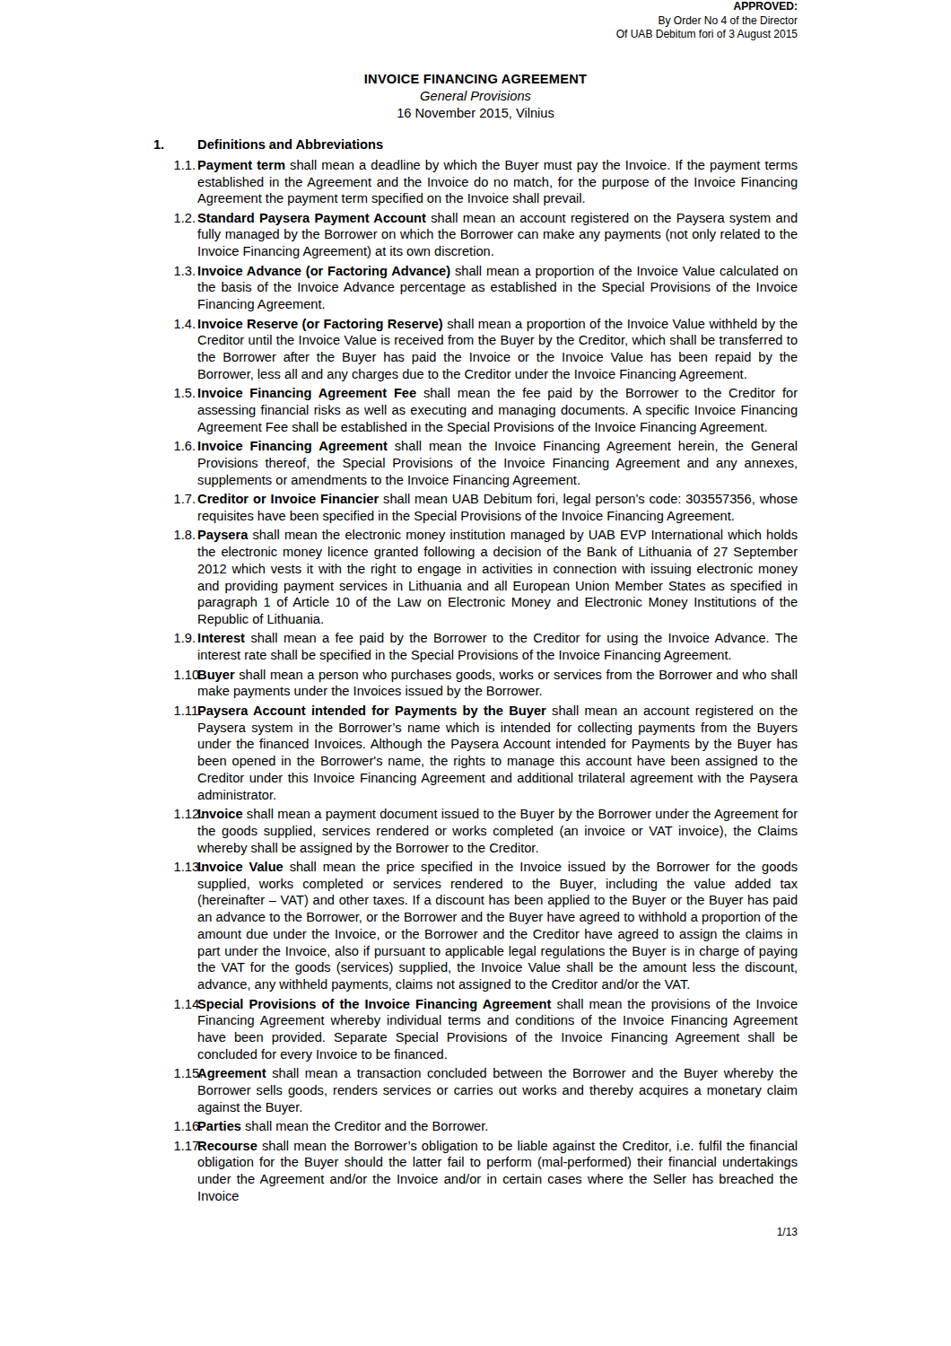APPROVED:
By Order No 4 of the Director
Of UAB Debitum fori of 3 August 2015
Invoice Financing Agreement
General Provisions
16 November 2015, Vilnius
1. Definitions and Abbreviations
1.1. Payment term shall mean a deadline by which the Buyer must pay the Invoice. If the payment terms established in the Agreement and the Invoice do no match, for the purpose of the Invoice Financing Agreement the payment term specified on the Invoice shall prevail.
1.2. Standard Paysera Payment Account shall mean an account registered on the Paysera system and fully managed by the Borrower on which the Borrower can make any payments (not only related to the Invoice Financing Agreement) at its own discretion.
1.3. Invoice Advance (or Factoring Advance) shall mean a proportion of the Invoice Value calculated on the basis of the Invoice Advance percentage as established in the Special Provisions of the Invoice Financing Agreement.
1.4. Invoice Reserve (or Factoring Reserve) shall mean a proportion of the Invoice Value withheld by the Creditor until the Invoice Value is received from the Buyer by the Creditor, which shall be transferred to the Borrower after the Buyer has paid the Invoice or the Invoice Value has been repaid by the Borrower, less all and any charges due to the Creditor under the Invoice Financing Agreement.
1.5. Invoice Financing Agreement Fee shall mean the fee paid by the Borrower to the Creditor for assessing financial risks as well as executing and managing documents. A specific Invoice Financing Agreement Fee shall be established in the Special Provisions of the Invoice Financing Agreement.
1.6. Invoice Financing Agreement shall mean the Invoice Financing Agreement herein, the General Provisions thereof, the Special Provisions of the Invoice Financing Agreement and any annexes, supplements or amendments to the Invoice Financing Agreement.
1.7. Creditor or Invoice Financier shall mean UAB Debitum fori, legal person’s code: 303557356, whose requisites have been specified in the Special Provisions of the Invoice Financing Agreement.
1.8. Paysera shall mean the electronic money institution managed by UAB EVP International which holds the electronic money licence granted following a decision of the Bank of Lithuania of 27 September 2012 which vests it with the right to engage in activities in connection with issuing electronic money and providing payment services in Lithuania and all European Union Member States as specified in paragraph 1 of Article 10 of the Law on Electronic Money and Electronic Money Institutions of the Republic of Lithuania.
1.9. Interest shall mean a fee paid by the Borrower to the Creditor for using the Invoice Advance. The interest rate shall be specified in the Special Provisions of the Invoice Financing Agreement.
1.10. Buyer shall mean a person who purchases goods, works or services from the Borrower and who shall make payments under the Invoices issued by the Borrower.
1.11. Paysera Account intended for Payments by the Buyer shall mean an account registered on the Paysera system in the Borrower’s name which is intended for collecting payments from the Buyers under the financed Invoices. Although the Paysera Account intended for Payments by the Buyer has been opened in the Borrower's name, the rights to manage this account have been assigned to the Creditor under this Invoice Financing Agreement and additional trilateral agreement with the Paysera administrator.
1.12. Invoice shall mean a payment document issued to the Buyer by the Borrower under the Agreement for the goods supplied, services rendered or works completed (an invoice or VAT invoice), the Claims whereby shall be assigned by the Borrower to the Creditor.
1.13. Invoice Value shall mean the price specified in the Invoice issued by the Borrower for the goods supplied, works completed or services rendered to the Buyer, including the value added tax (hereinafter – VAT) and other taxes. If a discount has been applied to the Buyer or the Buyer has paid an advance to the Borrower, or the Borrower and the Buyer have agreed to withhold a proportion of the amount due under the Invoice, or the Borrower and the Creditor have agreed to assign the claims in part under the Invoice, also if pursuant to applicable legal regulations the Buyer is in charge of paying the VAT for the goods (services) supplied, the Invoice Value shall be the amount less the discount, advance, any withheld payments, claims not assigned to the Creditor and/or the VAT.
1.14. Special Provisions of the Invoice Financing Agreement shall mean the provisions of the Invoice Financing Agreement whereby individual terms and conditions of the Invoice Financing Agreement have been provided. Separate Special Provisions of the Invoice Financing Agreement shall be concluded for every Invoice to be financed.
1.15. Agreement shall mean a transaction concluded between the Borrower and the Buyer whereby the Borrower sells goods, renders services or carries out works and thereby acquires a monetary claim against the Buyer.
1.16. Parties shall mean the Creditor and the Borrower.
1.17. Recourse shall mean the Borrower’s obligation to be liable against the Creditor, i.e. fulfil the financial obligation for the Buyer should the latter fail to perform (mal-performed) their financial undertakings under the Agreement and/or the Invoice and/or in certain cases where the Seller has breached the Invoice
1/13